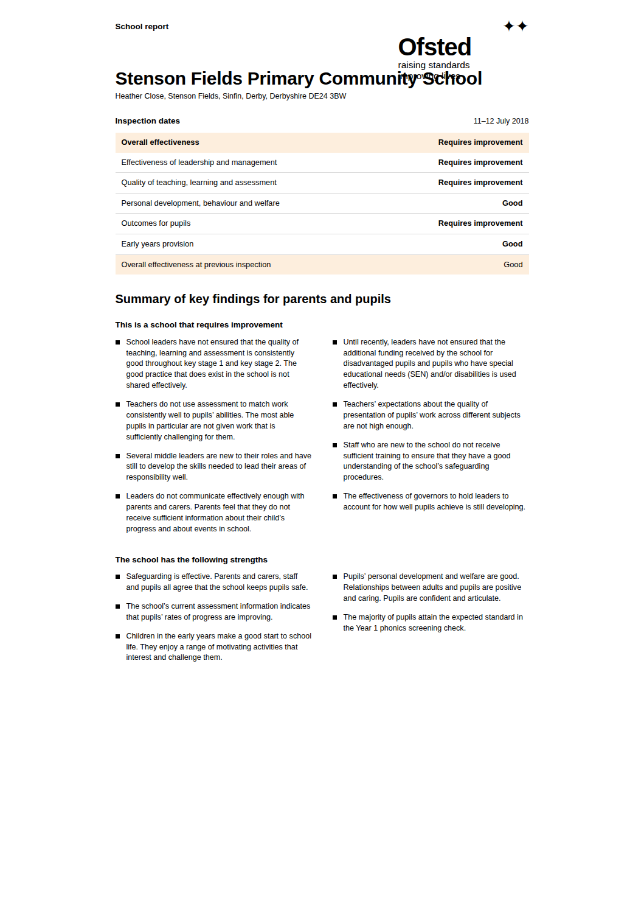School report
✦✦
Ofsted
raising standards
improving lives
Stenson Fields Primary Community School
Heather Close, Stenson Fields, Sinfin, Derby, Derbyshire DE24 3BW
Inspection dates 11–12 July 2018
| Overall effectiveness | Requires improvement |
| Effectiveness of leadership and management | Requires improvement |
| Quality of teaching, learning and assessment | Requires improvement |
| Personal development, behaviour and welfare | Good |
| Outcomes for pupils | Requires improvement |
| Early years provision | Good |
| Overall effectiveness at previous inspection | Good |
Summary of key findings for parents and pupils
This is a school that requires improvement
School leaders have not ensured that the quality of teaching, learning and assessment is consistently good throughout key stage 1 and key stage 2. The good practice that does exist in the school is not shared effectively.
Teachers do not use assessment to match work consistently well to pupils’ abilities. The most able pupils in particular are not given work that is sufficiently challenging for them.
Several middle leaders are new to their roles and have still to develop the skills needed to lead their areas of responsibility well.
Leaders do not communicate effectively enough with parents and carers. Parents feel that they do not receive sufficient information about their child’s progress and about events in school.
Until recently, leaders have not ensured that the additional funding received by the school for disadvantaged pupils and pupils who have special educational needs (SEN) and/or disabilities is used effectively.
Teachers’ expectations about the quality of presentation of pupils’ work across different subjects are not high enough.
Staff who are new to the school do not receive sufficient training to ensure that they have a good understanding of the school’s safeguarding procedures.
The effectiveness of governors to hold leaders to account for how well pupils achieve is still developing.
The school has the following strengths
Safeguarding is effective. Parents and carers, staff and pupils all agree that the school keeps pupils safe.
The school’s current assessment information indicates that pupils’ rates of progress are improving.
Children in the early years make a good start to school life. They enjoy a range of motivating activities that interest and challenge them.
Pupils’ personal development and welfare are good. Relationships between adults and pupils are positive and caring. Pupils are confident and articulate.
The majority of pupils attain the expected standard in the Year 1 phonics screening check.